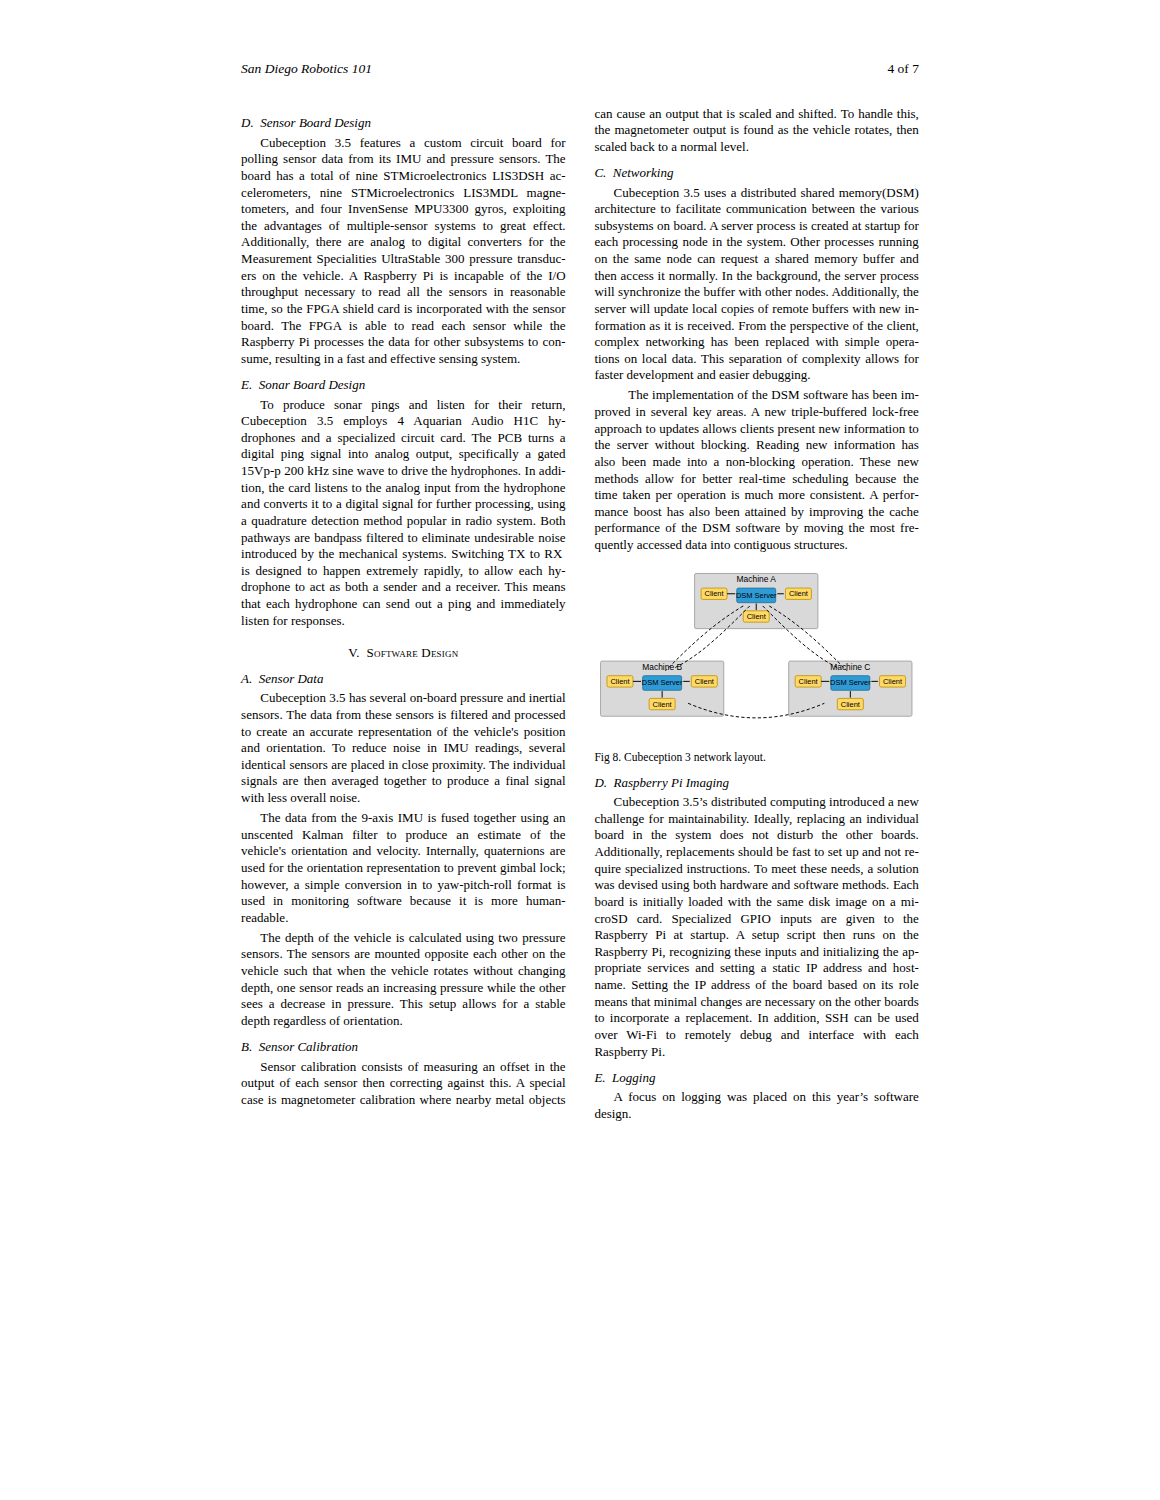San Diego Robotics 101 4 of 7
D. Sensor Board Design
Cubeception 3.5 features a custom circuit board for polling sensor data from its IMU and pressure sensors. The board has a total of nine STMicroelectronics LIS3DSH accelerometers, nine STMicroelectronics LIS3MDL magnetometers, and four InvenSense MPU3300 gyros, exploiting the advantages of multiple-sensor systems to great effect. Additionally, there are analog to digital converters for the Measurement Specialities UltraStable 300 pressure transducers on the vehicle. A Raspberry Pi is incapable of the I/O throughput necessary to read all the sensors in reasonable time, so the FPGA shield card is incorporated with the sensor board. The FPGA is able to read each sensor while the Raspberry Pi processes the data for other subsystems to consume, resulting in a fast and effective sensing system.
E. Sonar Board Design
To produce sonar pings and listen for their return, Cubeception 3.5 employs 4 Aquarian Audio H1C hydrophones and a specialized circuit card. The PCB turns a digital ping signal into analog output, specifically a gated 15Vp-p 200 kHz sine wave to drive the hydrophones. In addition, the card listens to the analog input from the hydrophone and converts it to a digital signal for further processing, using a quadrature detection method popular in radio system. Both pathways are bandpass filtered to eliminate undesirable noise introduced by the mechanical systems. Switching TX to RX is designed to happen extremely rapidly, to allow each hydrophone to act as both a sender and a receiver. This means that each hydrophone can send out a ping and immediately listen for responses.
V. Software Design
A. Sensor Data
Cubeception 3.5 has several on-board pressure and inertial sensors. The data from these sensors is filtered and processed to create an accurate representation of the vehicle's position and orientation. To reduce noise in IMU readings, several identical sensors are placed in close proximity. The individual signals are then averaged together to produce a final signal with less overall noise.
The data from the 9-axis IMU is fused together using an unscented Kalman filter to produce an estimate of the vehicle's orientation and velocity. Internally, quaternions are used for the orientation representation to prevent gimbal lock; however, a simple conversion in to yaw-pitch-roll format is used in monitoring software because it is more human-readable.
The depth of the vehicle is calculated using two pressure sensors. The sensors are mounted opposite each other on the vehicle such that when the vehicle rotates without changing depth, one sensor reads an increasing pressure while the other sees a decrease in pressure. This setup allows for a stable depth regardless of orientation.
B. Sensor Calibration
Sensor calibration consists of measuring an offset in the output of each sensor then correcting against this. A special case is magnetometer calibration where nearby metal objects can cause an output that is scaled and shifted. To handle this, the magnetometer output is found as the vehicle rotates, then scaled back to a normal level.
C. Networking
Cubeception 3.5 uses a distributed shared memory(DSM) architecture to facilitate communication between the various subsystems on board. A server process is created at startup for each processing node in the system. Other processes running on the same node can request a shared memory buffer and then access it normally. In the background, the server process will synchronize the buffer with other nodes. Additionally, the server will update local copies of remote buffers with new information as it is received. From the perspective of the client, complex networking has been replaced with simple operations on local data. This separation of complexity allows for faster development and easier debugging.
The implementation of the DSM software has been improved in several key areas. A new triple-buffered lock-free approach to updates allows clients present new information to the server without blocking. Reading new information has also been made into a non-blocking operation. These new methods allow for better real-time scheduling because the time taken per operation is much more consistent. A performance boost has also been attained by improving the cache performance of the DSM software by moving the most frequently accessed data into contiguous structures.
Machine A DSM Server Client Client Client Machine B DSM Server Client Client Client Machine C DSM Server Client Client Client
Fig 8. Cubeception 3 network layout.
D. Raspberry Pi Imaging
Cubeception 3.5’s distributed computing introduced a new challenge for maintainability. Ideally, replacing an individual board in the system does not disturb the other boards. Additionally, replacements should be fast to set up and not require specialized instructions. To meet these needs, a solution was devised using both hardware and software methods. Each board is initially loaded with the same disk image on a microSD card. Specialized GPIO inputs are given to the Raspberry Pi at startup. A setup script then runs on the Raspberry Pi, recognizing these inputs and initializing the appropriate services and setting a static IP address and hostname. Setting the IP address of the board based on its role means that minimal changes are necessary on the other boards to incorporate a replacement. In addition, SSH can be used over Wi-Fi to remotely debug and interface with each Raspberry Pi.
E. Logging
A focus on logging was placed on this year’s software design.